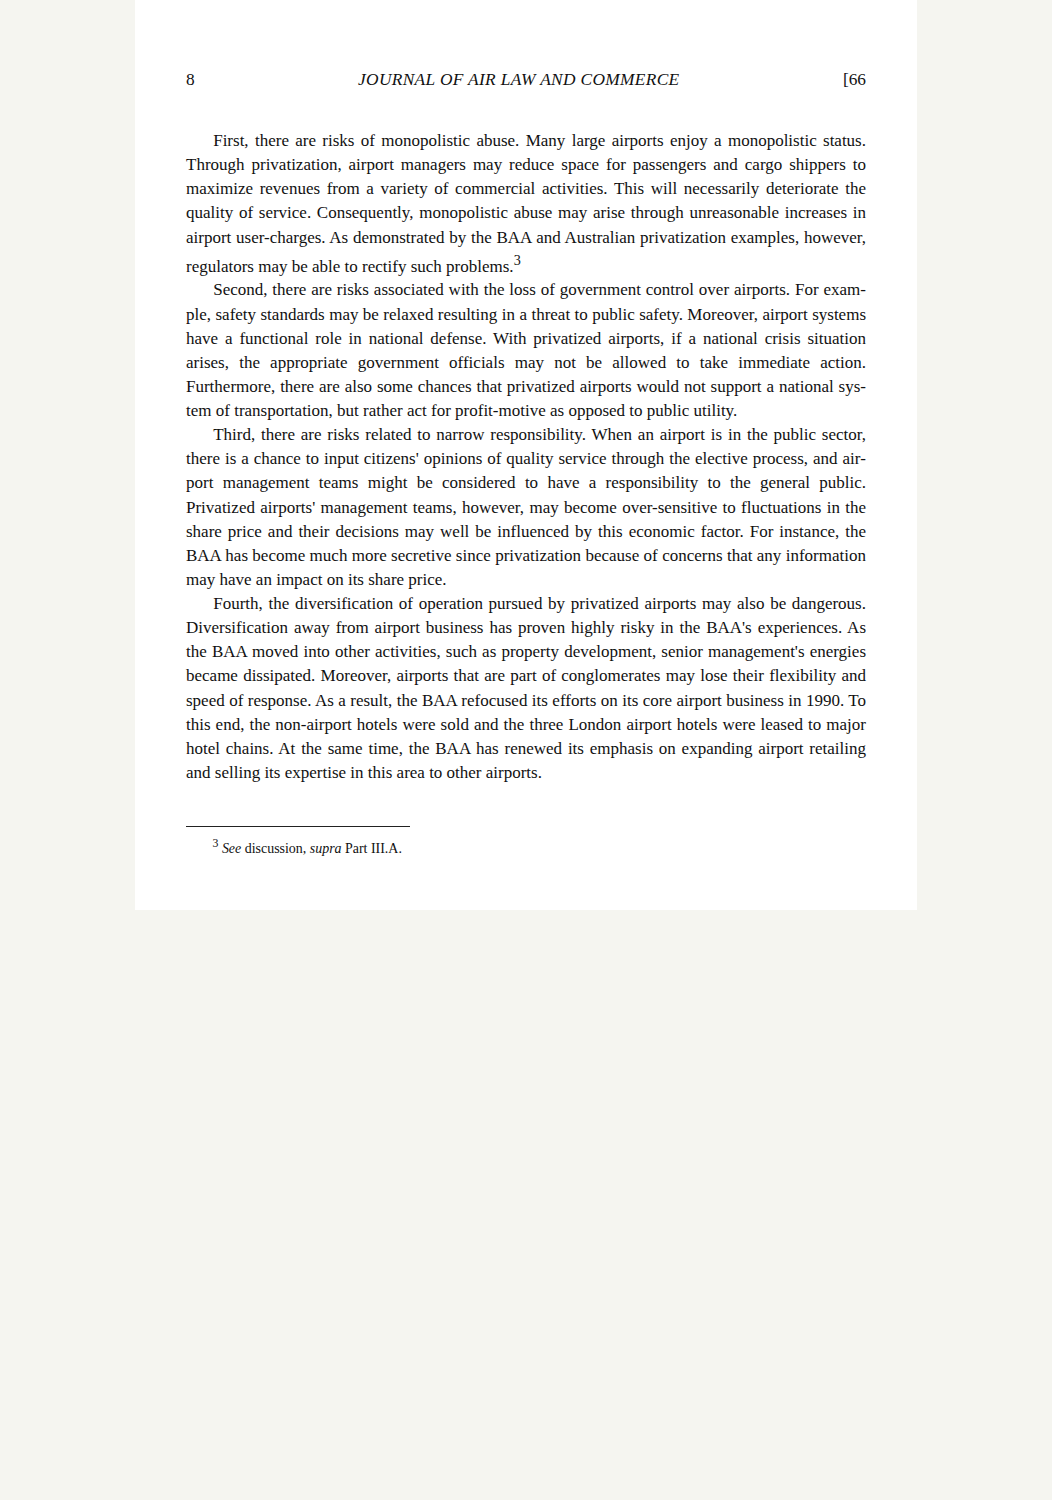8 Journal of Air Law and Commerce [66
First, there are risks of monopolistic abuse. Many large airports enjoy a monopolistic status. Through privatization, airport managers may reduce space for passengers and cargo shippers to maximize revenues from a variety of commercial activities. This will necessarily deteriorate the quality of service. Consequently, monopolistic abuse may arise through unreasonable increases in airport user-charges. As demonstrated by the BAA and Australian privatization examples, however, regulators may be able to rectify such problems.3
Second, there are risks associated with the loss of government control over airports. For example, safety standards may be relaxed resulting in a threat to public safety. Moreover, airport systems have a functional role in national defense. With privatized airports, if a national crisis situation arises, the appropriate government officials may not be allowed to take immediate action. Furthermore, there are also some chances that privatized airports would not support a national system of transportation, but rather act for profit-motive as opposed to public utility.
Third, there are risks related to narrow responsibility. When an airport is in the public sector, there is a chance to input citizens' opinions of quality service through the elective process, and airport management teams might be considered to have a responsibility to the general public. Privatized airports' management teams, however, may become over-sensitive to fluctuations in the share price and their decisions may well be influenced by this economic factor. For instance, the BAA has become much more secretive since privatization because of concerns that any information may have an impact on its share price.
Fourth, the diversification of operation pursued by privatized airports may also be dangerous. Diversification away from airport business has proven highly risky in the BAA's experiences. As the BAA moved into other activities, such as property development, senior management's energies became dissipated. Moreover, airports that are part of conglomerates may lose their flexibility and speed of response. As a result, the BAA refocused its efforts on its core airport business in 1990. To this end, the non-airport hotels were sold and the three London airport hotels were leased to major hotel chains. At the same time, the BAA has renewed its emphasis on expanding airport retailing and selling its expertise in this area to other airports.
3 See discussion, supra Part III.A.